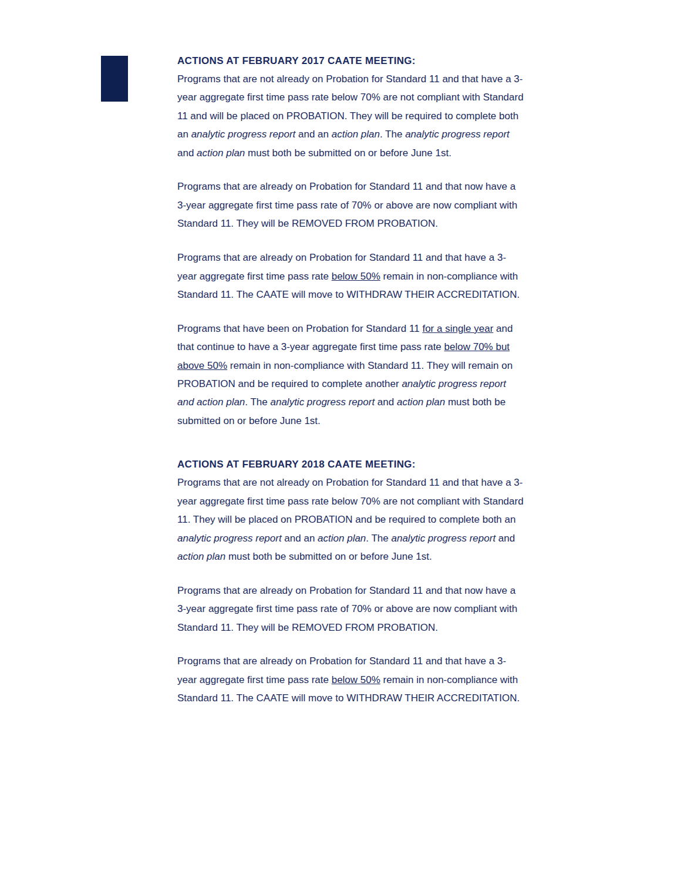ACTIONS AT FEBRUARY 2017 CAATE MEETING:
Programs that are not already on Probation for Standard 11 and that have a 3-year aggregate first time pass rate below 70% are not compliant with Standard 11 and will be placed on PROBATION. They will be required to complete both an analytic progress report and an action plan. The analytic progress report and action plan must both be submitted on or before June 1st.
Programs that are already on Probation for Standard 11 and that now have a 3-year aggregate first time pass rate of 70% or above are now compliant with Standard 11. They will be REMOVED FROM PROBATION.
Programs that are already on Probation for Standard 11 and that have a 3-year aggregate first time pass rate below 50% remain in non-compliance with Standard 11. The CAATE will move to WITHDRAW THEIR ACCREDITATION.
Programs that have been on Probation for Standard 11 for a single year and that continue to have a 3-year aggregate first time pass rate below 70% but above 50% remain in non-compliance with Standard 11. They will remain on PROBATION and be required to complete another analytic progress report and action plan. The analytic progress report and action plan must both be submitted on or before June 1st.
ACTIONS AT FEBRUARY 2018 CAATE MEETING:
Programs that are not already on Probation for Standard 11 and that have a 3-year aggregate first time pass rate below 70% are not compliant with Standard 11. They will be placed on PROBATION and be required to complete both an analytic progress report and an action plan. The analytic progress report and action plan must both be submitted on or before June 1st.
Programs that are already on Probation for Standard 11 and that now have a 3-year aggregate first time pass rate of 70% or above are now compliant with Standard 11. They will be REMOVED FROM PROBATION.
Programs that are already on Probation for Standard 11 and that have a 3-year aggregate first time pass rate below 50% remain in non-compliance with Standard 11. The CAATE will move to WITHDRAW THEIR ACCREDITATION.